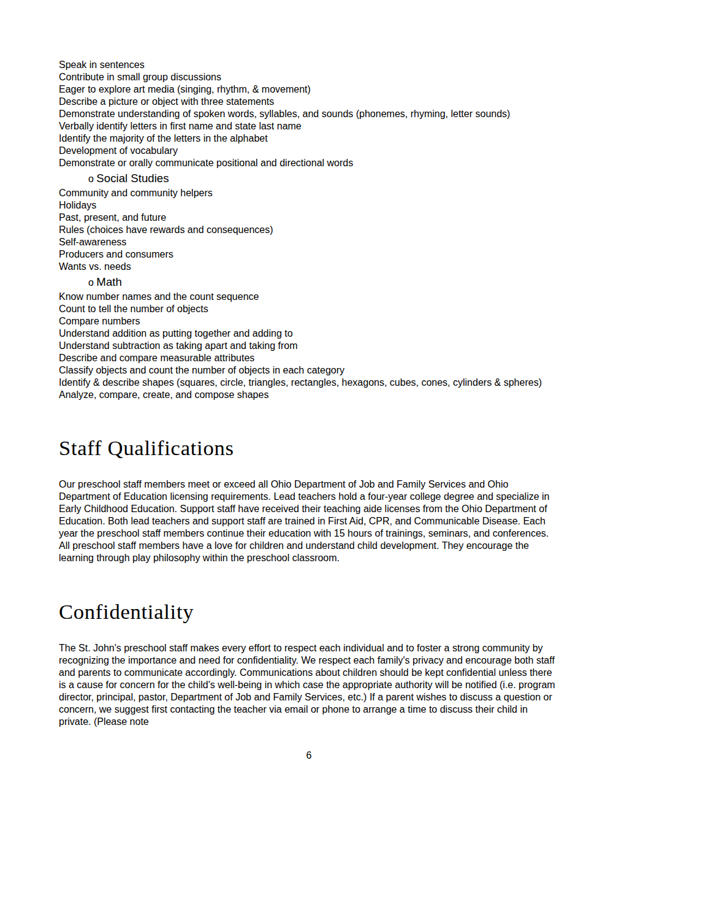Speak in sentences
Contribute in small group discussions
Eager to explore art media (singing, rhythm, & movement)
Describe a picture or object with three statements
Demonstrate understanding of spoken words, syllables, and sounds (phonemes, rhyming, letter sounds)
Verbally identify letters in first name and state last name
Identify the majority of the letters in the alphabet
Development of vocabulary
Demonstrate or orally communicate positional and directional words
Social Studies
Community and community helpers
Holidays
Past, present, and future
Rules (choices have rewards and consequences)
Self-awareness
Producers and consumers
Wants vs. needs
Math
Know number names and the count sequence
Count to tell the number of objects
Compare numbers
Understand addition as putting together and adding to
Understand subtraction as taking apart and taking from
Describe and compare measurable attributes
Classify objects and count the number of objects in each category
Identify & describe shapes (squares, circle, triangles, rectangles, hexagons, cubes, cones, cylinders & spheres)
Analyze, compare, create, and compose shapes
Staff Qualifications
Our preschool staff members meet or exceed all Ohio Department of Job and Family Services and Ohio Department of Education licensing requirements. Lead teachers hold a four-year college degree and specialize in Early Childhood Education. Support staff have received their teaching aide licenses from the Ohio Department of Education. Both lead teachers and support staff are trained in First Aid, CPR, and Communicable Disease. Each year the preschool staff members continue their education with 15 hours of trainings, seminars, and conferences. All preschool staff members have a love for children and understand child development. They encourage the learning through play philosophy within the preschool classroom.
Confidentiality
The St. John's preschool staff makes every effort to respect each individual and to foster a strong community by recognizing the importance and need for confidentiality. We respect each family's privacy and encourage both staff and parents to communicate accordingly. Communications about children should be kept confidential unless there is a cause for concern for the child's well-being in which case the appropriate authority will be notified (i.e. program director, principal, pastor, Department of Job and Family Services, etc.) If a parent wishes to discuss a question or concern, we suggest first contacting the teacher via email or phone to arrange a time to discuss their child in private. (Please note
6